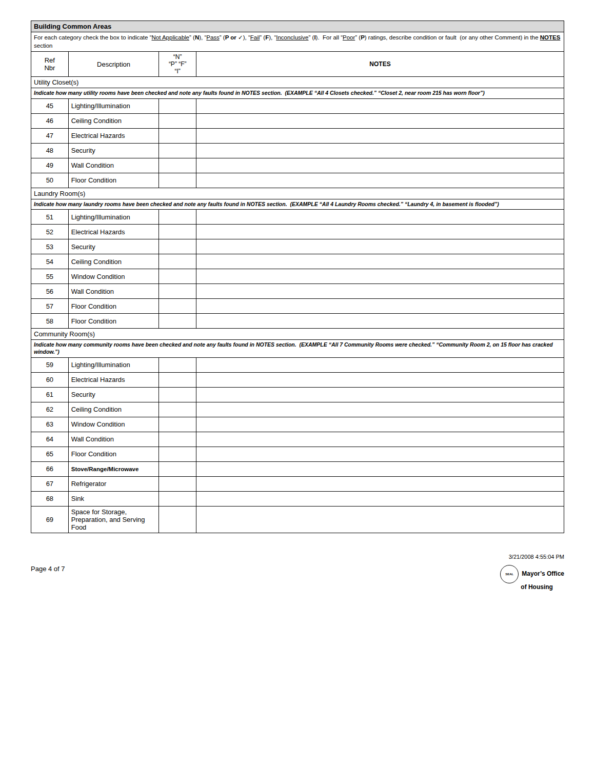| Building Common Areas |
| For each category check the box to indicate “ Not Applicable ” ( N ), “ Pass ” ( P or ✓ ), “ Fail ” ( F ), “ Inconclusive ” ( I ). For all “ Poor ” ( P ) ratings, describe condition or fault (or any other Comment) in the NOTES section |
| Ref Nbr | Description | “N” “P” “F” “I” | NOTES |
| Utility Closet(s) |
| Indicate how many utility rooms have been checked and note any faults found in NOTES section. (EXAMPLE “All 4 Closets checked.” “Closet 2, near room 215 has worn floor”) |
| 45 | Lighting/Illumination | | |
| 46 | Ceiling Condition | | |
| 47 | Electrical Hazards | | |
| 48 | Security | | |
| 49 | Wall Condition | | |
| 50 | Floor Condition | | |
| Laundry Room(s) |
| Indicate how many laundry rooms have been checked and note any faults found in NOTES section. (EXAMPLE “All 4 Laundry Rooms checked.” “Laundry 4, in basement is flooded”) |
| 51 | Lighting/Illumination | | |
| 52 | Electrical Hazards | | |
| 53 | Security | | |
| 54 | Ceiling Condition | | |
| 55 | Window Condition | | |
| 56 | Wall Condition | | |
| 57 | Floor Condition | | |
| 58 | Floor Condition | | |
| Community Room(s) |
| Indicate how many community rooms have been checked and note any faults found in NOTES section. (EXAMPLE “All 7 Community Rooms were checked.” “Community Room 2, on 15 floor has cracked window.”) |
| 59 | Lighting/Illumination | | |
| 60 | Electrical Hazards | | |
| 61 | Security | | |
| 62 | Ceiling Condition | | |
| 63 | Window Condition | | |
| 64 | Wall Condition | | |
| 65 | Floor Condition | | |
| 66 | Stove/Range/Microwave | | |
| 67 | Refrigerator | | |
| 68 | Sink | | |
| 69 | Space for Storage, Preparation, and Serving Food | | |
3/21/2008 4:55:04 PM
Page 4 of 7
SEALMayor’s Office
of Housing